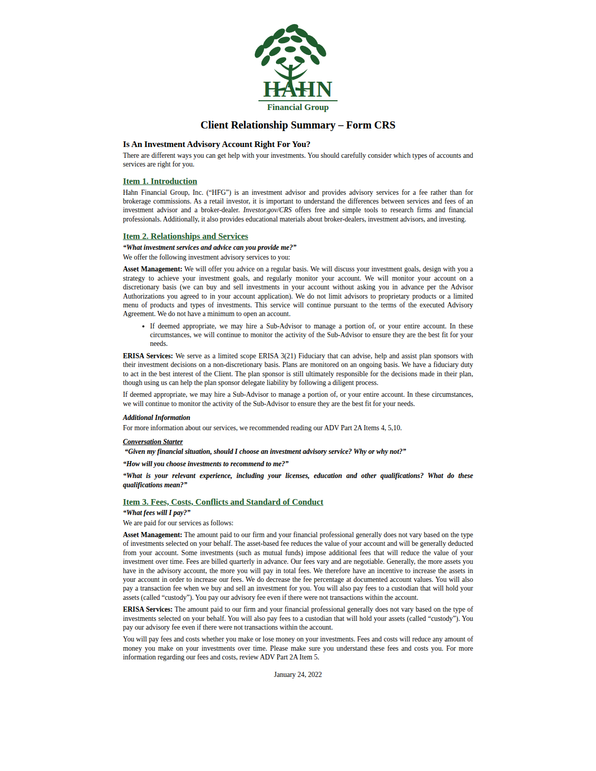HAHN Financial Group
Client Relationship Summary – Form CRS
Is An Investment Advisory Account Right For You?
There are different ways you can get help with your investments. You should carefully consider which types of accounts and services are right for you.
Item 1. Introduction
Hahn Financial Group, Inc. (“HFG”) is an investment advisor and provides advisory services for a fee rather than for brokerage commissions. As a retail investor, it is important to understand the differences between services and fees of an investment advisor and a broker-dealer. Investor.gov/CRS offers free and simple tools to research firms and financial professionals. Additionally, it also provides educational materials about broker-dealers, investment advisors, and investing.
Item 2. Relationships and Services
“What investment services and advice can you provide me?”
We offer the following investment advisory services to you:
Asset Management: We will offer you advice on a regular basis. We will discuss your investment goals, design with you a strategy to achieve your investment goals, and regularly monitor your account. We will monitor your account on a discretionary basis (we can buy and sell investments in your account without asking you in advance per the Advisor Authorizations you agreed to in your account application). We do not limit advisors to proprietary products or a limited menu of products and types of investments. This service will continue pursuant to the terms of the executed Advisory Agreement. We do not have a minimum to open an account.
If deemed appropriate, we may hire a Sub-Advisor to manage a portion of, or your entire account. In these circumstances, we will continue to monitor the activity of the Sub-Advisor to ensure they are the best fit for your needs.
ERISA Services: We serve as a limited scope ERISA 3(21) Fiduciary that can advise, help and assist plan sponsors with their investment decisions on a non-discretionary basis. Plans are monitored on an ongoing basis. We have a fiduciary duty to act in the best interest of the Client. The plan sponsor is still ultimately responsible for the decisions made in their plan, though using us can help the plan sponsor delegate liability by following a diligent process.
If deemed appropriate, we may hire a Sub-Advisor to manage a portion of, or your entire account. In these circumstances, we will continue to monitor the activity of the Sub-Advisor to ensure they are the best fit for your needs.
Additional Information
For more information about our services, we recommended reading our ADV Part 2A Items 4, 5,10.
Conversation Starter
“Given my financial situation, should I choose an investment advisory service? Why or why not?”
“How will you choose investments to recommend to me?”
“What is your relevant experience, including your licenses, education and other qualifications? What do these qualifications mean?”
Item 3. Fees, Costs, Conflicts and Standard of Conduct
“What fees will I pay?”
We are paid for our services as follows:
Asset Management: The amount paid to our firm and your financial professional generally does not vary based on the type of investments selected on your behalf. The asset-based fee reduces the value of your account and will be generally deducted from your account. Some investments (such as mutual funds) impose additional fees that will reduce the value of your investment over time. Fees are billed quarterly in advance. Our fees vary and are negotiable. Generally, the more assets you have in the advisory account, the more you will pay in total fees. We therefore have an incentive to increase the assets in your account in order to increase our fees. We do decrease the fee percentage at documented account values. You will also pay a transaction fee when we buy and sell an investment for you. You will also pay fees to a custodian that will hold your assets (called “custody”). You pay our advisory fee even if there were not transactions within the account.
ERISA Services: The amount paid to our firm and your financial professional generally does not vary based on the type of investments selected on your behalf. You will also pay fees to a custodian that will hold your assets (called “custody”). You pay our advisory fee even if there were not transactions within the account.
You will pay fees and costs whether you make or lose money on your investments. Fees and costs will reduce any amount of money you make on your investments over time. Please make sure you understand these fees and costs you. For more information regarding our fees and costs, review ADV Part 2A Item 5.
January 24, 2022